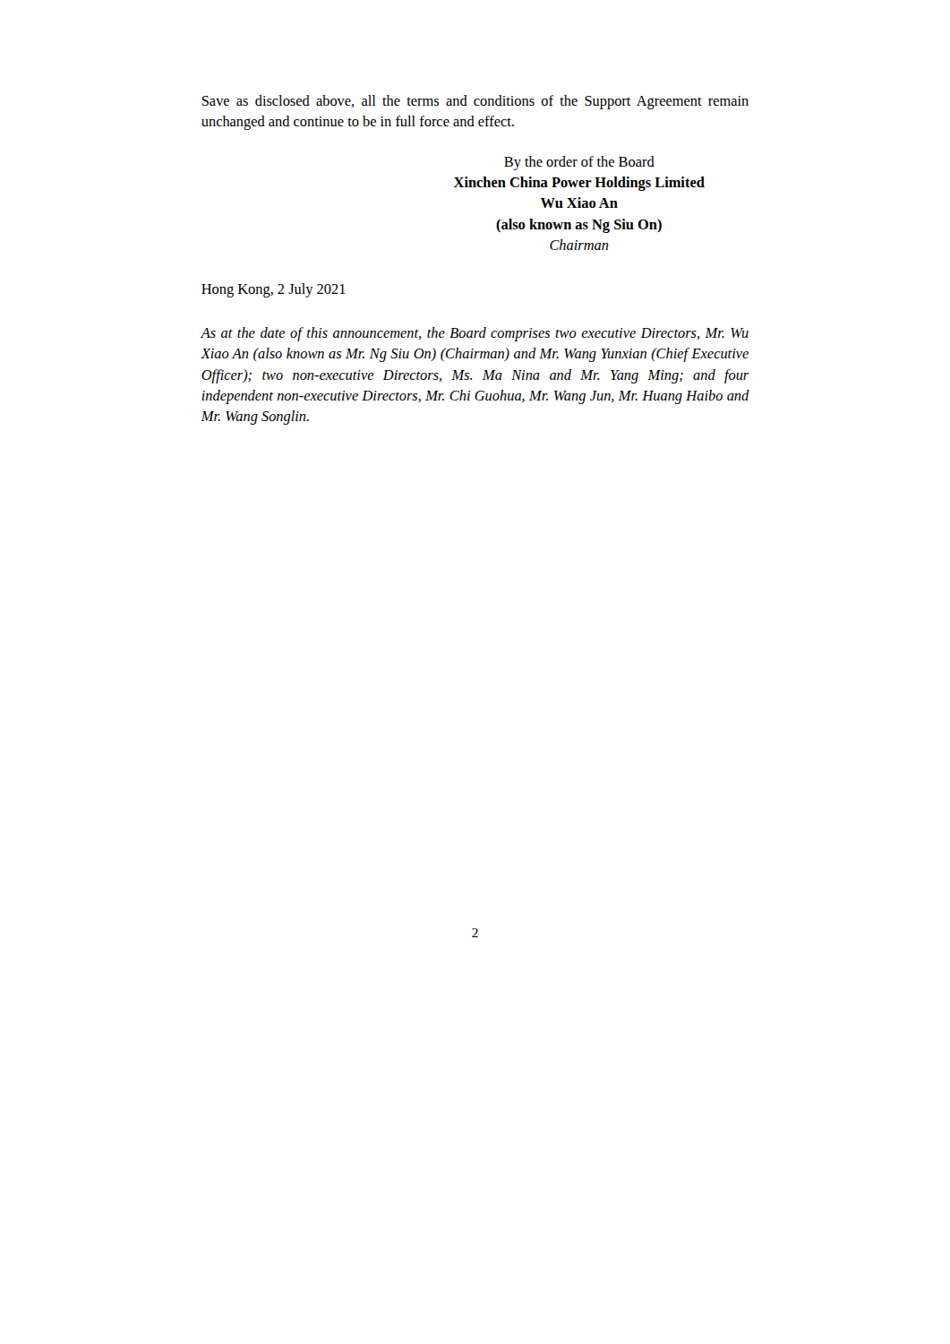Save as disclosed above, all the terms and conditions of the Support Agreement remain unchanged and continue to be in full force and effect.
By the order of the Board
Xinchen China Power Holdings Limited
Wu Xiao An
(also known as Ng Siu On)
Chairman
Hong Kong, 2 July 2021
As at the date of this announcement, the Board comprises two executive Directors, Mr. Wu Xiao An (also known as Mr. Ng Siu On) (Chairman) and Mr. Wang Yunxian (Chief Executive Officer); two non-executive Directors, Ms. Ma Nina and Mr. Yang Ming; and four independent non-executive Directors, Mr. Chi Guohua, Mr. Wang Jun, Mr. Huang Haibo and Mr. Wang Songlin.
2